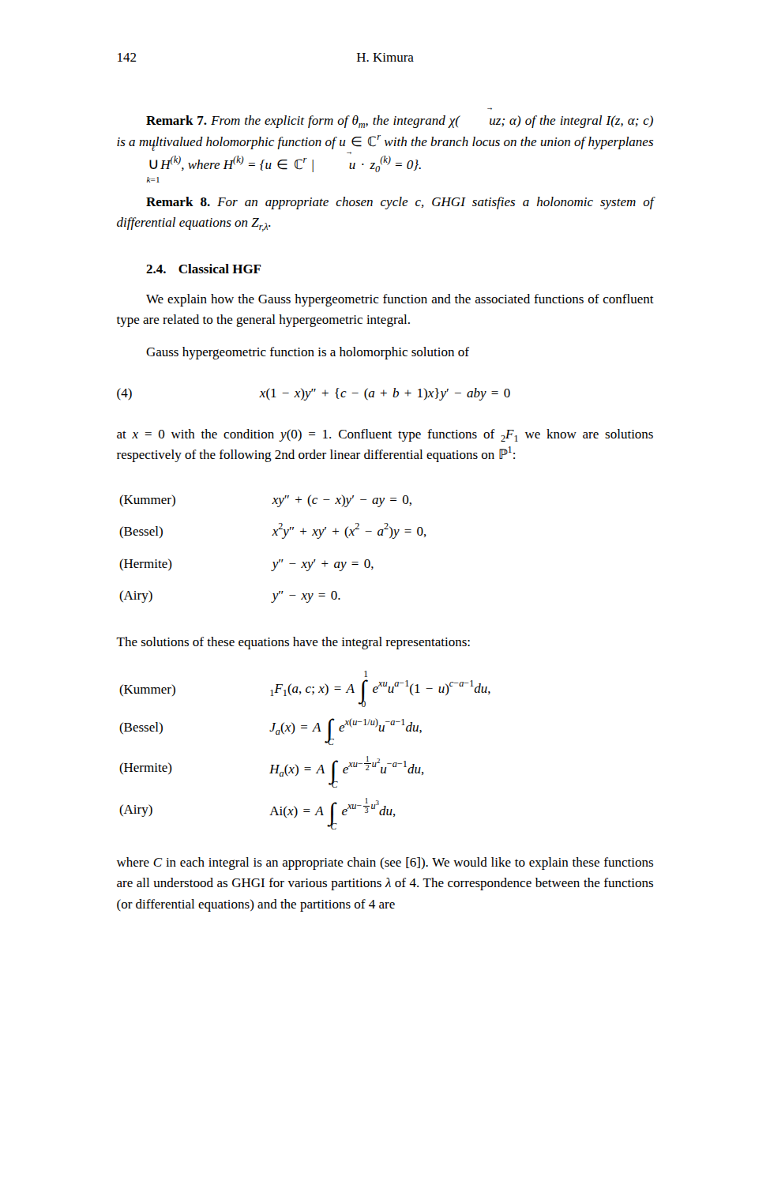142 H. Kimura
Remark 7. From the explicit form of θm, the integrand χ(uz; α) of the integral I(z, α; c) is a multivalued holomorphic function of u ∈ ℂr with the branch locus on the union of hyperplanes ℓ∪k=1 H(k), where H(k) = {u ∈ ℂr | u · z0(k) = 0}.
Remark 8. For an appropriate chosen cycle c, GHGI satisfies a holonomic system of differential equations on Zr,λ.
2.4. Classical HGF
We explain how the Gauss hypergeometric function and the associated functions of confluent type are related to the general hypergeometric integral.
Gauss hypergeometric function is a holomorphic solution of
(4) x(1 − x)y″ + {c − (a + b + 1)x}y′ − aby = 0
at x = 0 with the condition y(0) = 1. Confluent type functions of 2F1 we know are solutions respectively of the following 2nd order linear differential equations on ℙ1:
| (Kummer) | xy ″ + ( c − x ) y ′ − ay = 0, |
| (Bessel) | x 2 y ″ + xy ′ + ( x 2 − a 2 ) y = 0, |
| (Hermite) | y ″ − xy ′ + ay = 0, |
| (Airy) | y ″ − xy = 0. |
The solutions of these equations have the integral representations:
| (Kummer) | 1 F 1 ( a , c ; x ) = A 1 ∫ 0 e xu u a −1 (1 − u ) c − a −1 du , |
| (Bessel) | J a ( x ) = A ∫ C e x ( u −1/ u ) u − a −1 du , |
| (Hermite) | H a ( x ) = A ∫ C e xu − 1 2 u 2 u − a −1 du , |
| (Airy) | Ai( x ) = A ∫ C e xu − 1 3 u 3 du , |
where C in each integral is an appropriate chain (see [6]). We would like to explain these functions are all understood as GHGI for various partitions λ of 4. The correspondence between the functions (or differential equations) and the partitions of 4 are